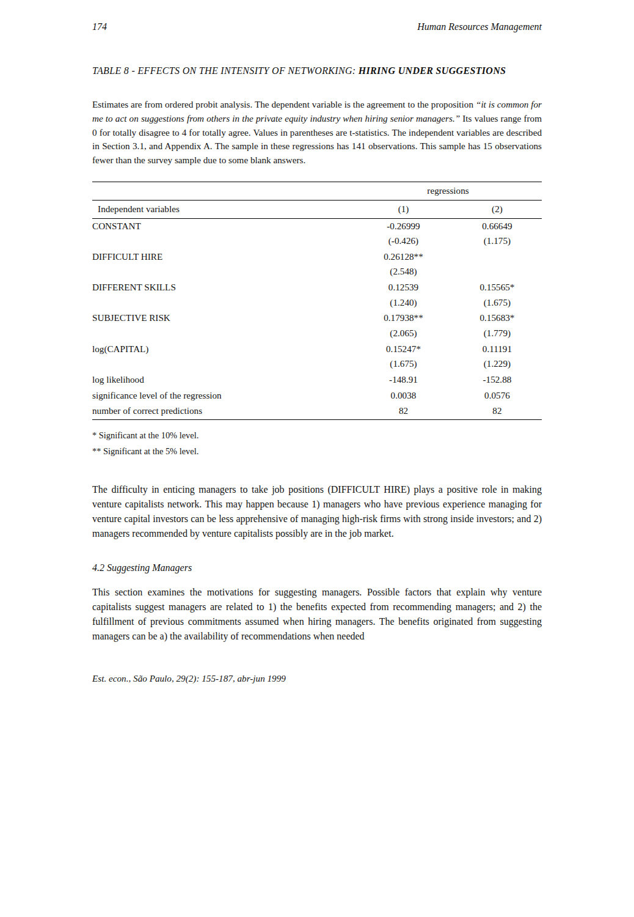174 Human Resources Management
TABLE 8 - EFFECTS ON THE INTENSITY OF NETWORKING: HIRING UNDER SUGGESTIONS
Estimates are from ordered probit analysis. The dependent variable is the agreement to the proposition “it is common for me to act on suggestions from others in the private equity industry when hiring senior managers.” Its values range from 0 for totally disagree to 4 for totally agree. Values in parentheses are t-statistics. The independent variables are described in Section 3.1, and Appendix A. The sample in these regressions has 141 observations. This sample has 15 observations fewer than the survey sample due to some blank answers.
| | regressions |
| --- | --- |
| Independent variables | (1) | (2) |
| CONSTANT | -0.26999 | 0.66649 |
| | (-0.426) | (1.175) |
| DIFFICULT HIRE | 0.26128** | |
| | (2.548) | |
| DIFFERENT SKILLS | 0.12539 | 0.15565* |
| | (1.240) | (1.675) |
| SUBJECTIVE RISK | 0.17938** | 0.15683* |
| | (2.065) | (1.779) |
| log(CAPITAL) | 0.15247* | 0.11191 |
| | (1.675) | (1.229) |
| log likelihood | -148.91 | -152.88 |
| significance level of the regression | 0.0038 | 0.0576 |
| number of correct predictions | 82 | 82 |
* Significant at the 10% level.
** Significant at the 5% level.
The difficulty in enticing managers to take job positions (DIFFICULT HIRE) plays a positive role in making venture capitalists network. This may happen because 1) managers who have previous experience managing for venture capital investors can be less apprehensive of managing high-risk firms with strong inside investors; and 2) managers recommended by venture capitalists possibly are in the job market.
4.2 Suggesting Managers
This section examines the motivations for suggesting managers. Possible factors that explain why venture capitalists suggest managers are related to 1) the benefits expected from recommending managers; and 2) the fulfillment of previous commitments assumed when hiring managers. The benefits originated from suggesting managers can be a) the availability of recommendations when needed
Est. econ., São Paulo, 29(2): 155-187, abr-jun 1999